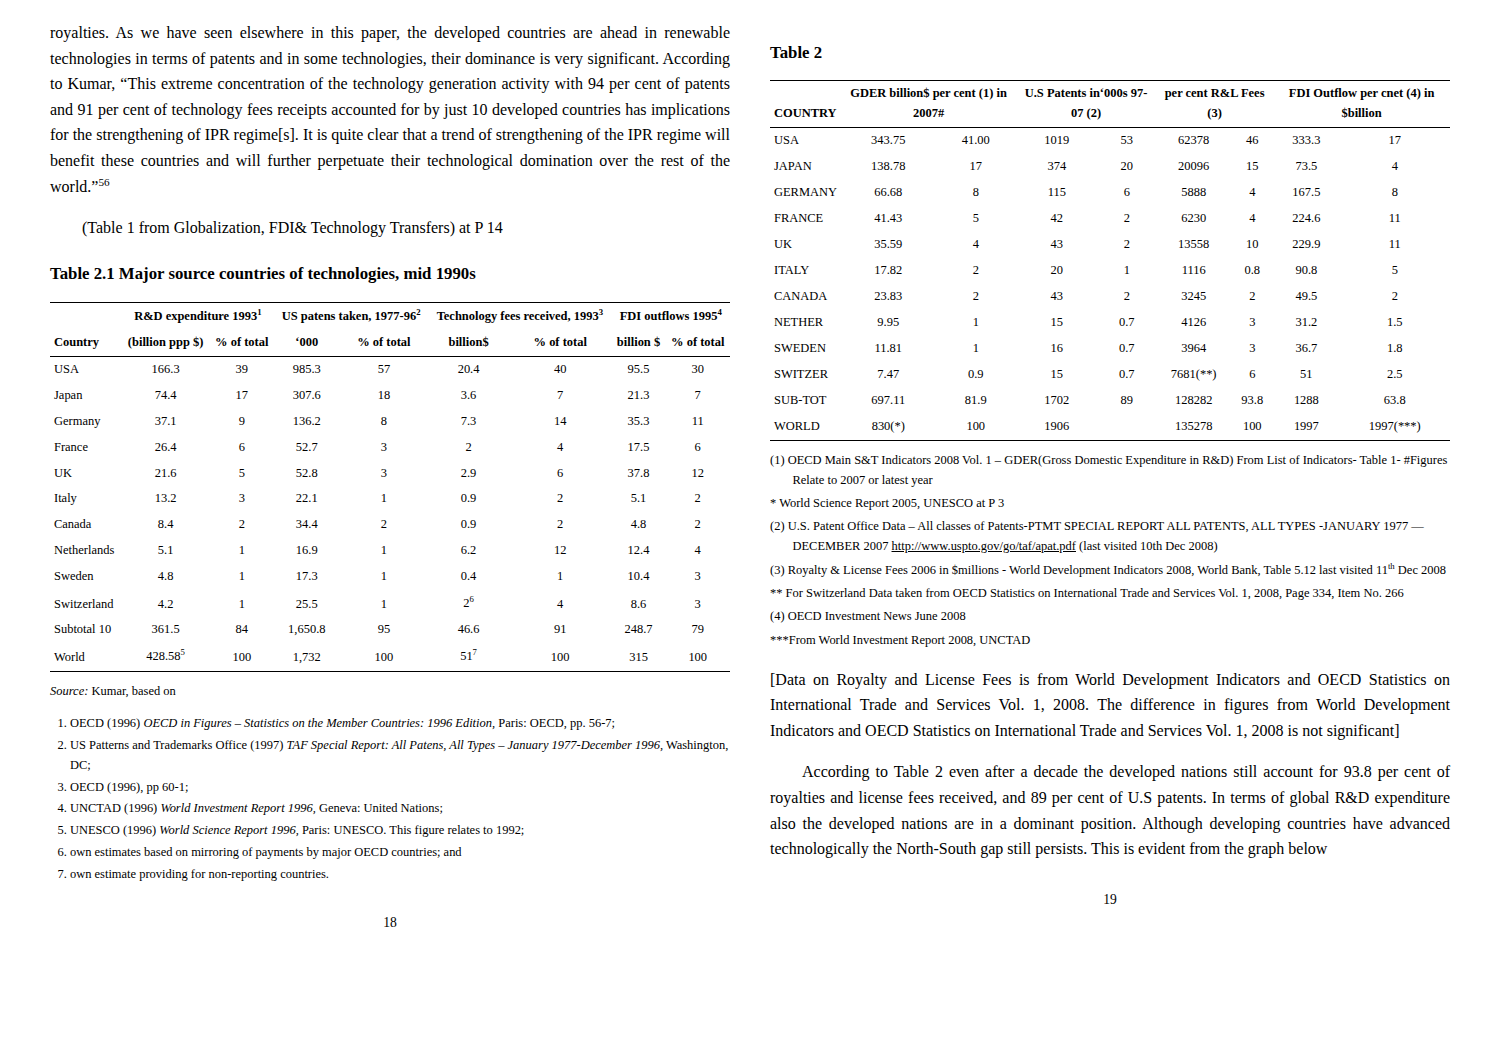royalties. As we have seen elsewhere in this paper, the developed countries are ahead in renewable technologies in terms of patents and in some technologies, their dominance is very significant. According to Kumar, “This extreme concentration of the technology generation activity with 94 per cent of patents and 91 per cent of technology fees receipts accounted for by just 10 developed countries has implications for the strengthening of IPR regime[s]. It is quite clear that a trend of strengthening of the IPR regime will benefit these countries and will further perpetuate their technological domination over the rest of the world.”56
(Table 1 from Globalization, FDI& Technology Transfers) at P 14
Table 2.1 Major source countries of technologies, mid 1990s
| Country | R&D expenditure 1993 1 | US patens taken, 1977-96 2 | Technology fees received, 1993 3 | FDI outflows 1995 4 |
| --- | --- | --- | --- | --- |
| (billion ppp $) | % of total | ‘000 | % of total | billion$ | % of total | billion $ | % of total |
| USA | 166.3 | 39 | 985.3 | 57 | 20.4 | 40 | 95.5 | 30 |
| Japan | 74.4 | 17 | 307.6 | 18 | 3.6 | 7 | 21.3 | 7 |
| Germany | 37.1 | 9 | 136.2 | 8 | 7.3 | 14 | 35.3 | 11 |
| France | 26.4 | 6 | 52.7 | 3 | 2 | 4 | 17.5 | 6 |
| UK | 21.6 | 5 | 52.8 | 3 | 2.9 | 6 | 37.8 | 12 |
| Italy | 13.2 | 3 | 22.1 | 1 | 0.9 | 2 | 5.1 | 2 |
| Canada | 8.4 | 2 | 34.4 | 2 | 0.9 | 2 | 4.8 | 2 |
| Netherlands | 5.1 | 1 | 16.9 | 1 | 6.2 | 12 | 12.4 | 4 |
| Sweden | 4.8 | 1 | 17.3 | 1 | 0.4 | 1 | 10.4 | 3 |
| Switzerland | 4.2 | 1 | 25.5 | 1 | 2 6 | 4 | 8.6 | 3 |
| Subtotal 10 | 361.5 | 84 | 1,650.8 | 95 | 46.6 | 91 | 248.7 | 79 |
| World | 428.58 5 | 100 | 1,732 | 100 | 51 7 | 100 | 315 | 100 |
Source: Kumar, based on
OECD (1996) OECD in Figures – Statistics on the Member Countries: 1996 Edition, Paris: OECD, pp. 56-7;
US Patterns and Trademarks Office (1997) TAF Special Report: All Patens, All Types – January 1977-December 1996, Washington, DC;
OECD (1996), pp 60-1;
UNCTAD (1996) World Investment Report 1996, Geneva: United Nations;
UNESCO (1996) World Science Report 1996, Paris: UNESCO. This figure relates to 1992;
own estimates based on mirroring of payments by major OECD countries; and
own estimate providing for non-reporting countries.
18
Table 2
| COUNTRY | GDER billion$ per cent (1) in 2007# | U.S Patents in‘000s 97-07 (2) | per cent R&L Fees (3) | FDI Outflow per cnet (4) in $billion |
| --- | --- | --- | --- | --- |
| USA | 343.75 | 41.00 | 1019 | 53 | 62378 | 46 | 333.3 | 17 |
| JAPAN | 138.78 | 17 | 374 | 20 | 20096 | 15 | 73.5 | 4 |
| GERMANY | 66.68 | 8 | 115 | 6 | 5888 | 4 | 167.5 | 8 |
| FRANCE | 41.43 | 5 | 42 | 2 | 6230 | 4 | 224.6 | 11 |
| UK | 35.59 | 4 | 43 | 2 | 13558 | 10 | 229.9 | 11 |
| ITALY | 17.82 | 2 | 20 | 1 | 1116 | 0.8 | 90.8 | 5 |
| CANADA | 23.83 | 2 | 43 | 2 | 3245 | 2 | 49.5 | 2 |
| NETHER | 9.95 | 1 | 15 | 0.7 | 4126 | 3 | 31.2 | 1.5 |
| SWEDEN | 11.81 | 1 | 16 | 0.7 | 3964 | 3 | 36.7 | 1.8 |
| SWITZER | 7.47 | 0.9 | 15 | 0.7 | 7681(**) | 6 | 51 | 2.5 |
| SUB-TOT | 697.11 | 81.9 | 1702 | 89 | 128282 | 93.8 | 1288 | 63.8 |
| WORLD | 830(*) | 100 | 1906 | | 135278 | 100 | 1997 | 1997(***) |
(1) OECD Main S&T Indicators 2008 Vol. 1 – GDER(Gross Domestic Expenditure in R&D) From List of Indicators- Table 1- #Figures Relate to 2007 or latest year
* World Science Report 2005, UNESCO at P 3
(2) U.S. Patent Office Data – All classes of Patents-PTMT SPECIAL REPORT ALL PATENTS, ALL TYPES -JANUARY 1977 — DECEMBER 2007 http://www.uspto.gov/go/taf/apat.pdf (last visited 10th Dec 2008)
(3) Royalty & License Fees 2006 in $millions - World Development Indicators 2008, World Bank, Table 5.12 last visited 11th Dec 2008
** For Switzerland Data taken from OECD Statistics on International Trade and Services Vol. 1, 2008, Page 334, Item No. 266
(4) OECD Investment News June 2008
***From World Investment Report 2008, UNCTAD
[Data on Royalty and License Fees is from World Development Indicators and OECD Statistics on International Trade and Services Vol. 1, 2008. The difference in figures from World Development Indicators and OECD Statistics on International Trade and Services Vol. 1, 2008 is not significant]
According to Table 2 even after a decade the developed nations still account for 93.8 per cent of royalties and license fees received, and 89 per cent of U.S patents. In terms of global R&D expenditure also the developed nations are in a dominant position. Although developing countries have advanced technologically the North-South gap still persists. This is evident from the graph below
19